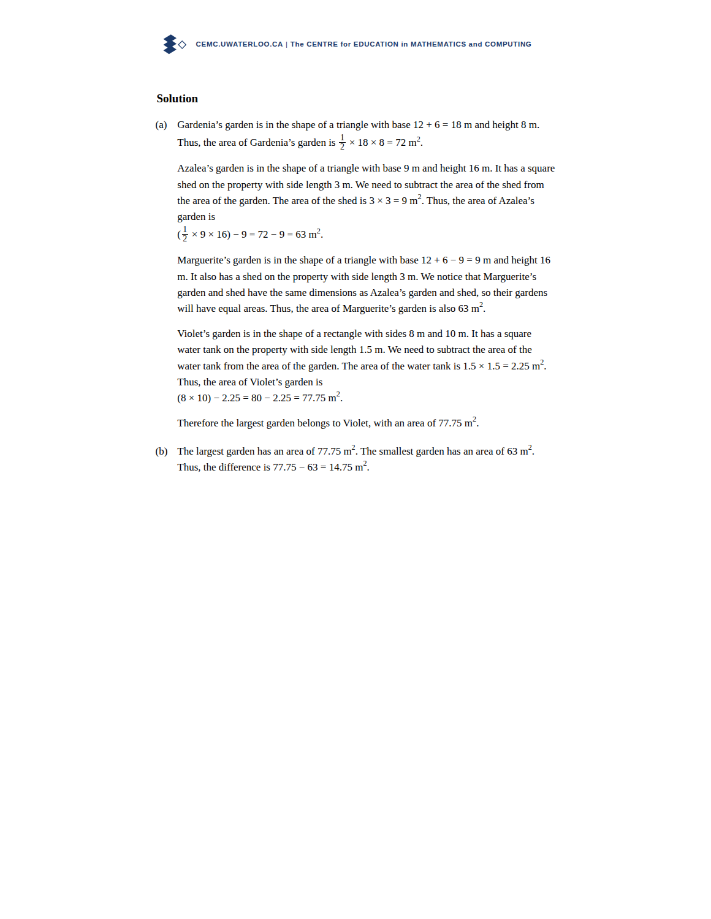CEMC.UWATERLOO.CA|The CENTRE for EDUCATION in MATHEMATICS and COMPUTING
Solution
(a)
Gardenia’s garden is in the shape of a triangle with base 12 + 6 = 18 m and height 8 m. Thus, the area of Gardenia’s garden is 12 × 18 × 8 = 72 m2.
Azalea’s garden is in the shape of a triangle with base 9 m and height 16 m. It has a square shed on the property with side length 3 m. We need to subtract the area of the shed from the area of the garden. The area of the shed is 3 × 3 = 9 m2. Thus, the area of Azalea’s garden is
(12 × 9 × 16) − 9 = 72 − 9 = 63 m2.
Marguerite’s garden is in the shape of a triangle with base 12 + 6 − 9 = 9 m and height 16 m. It also has a shed on the property with side length 3 m. We notice that Marguerite’s garden and shed have the same dimensions as Azalea’s garden and shed, so their gardens will have equal areas. Thus, the area of Marguerite’s garden is also 63 m2.
Violet’s garden is in the shape of a rectangle with sides 8 m and 10 m. It has a square water tank on the property with side length 1.5 m. We need to subtract the area of the water tank from the area of the garden. The area of the water tank is 1.5 × 1.5 = 2.25 m2. Thus, the area of Violet’s garden is
(8 × 10) − 2.25 = 80 − 2.25 = 77.75 m2.
Therefore the largest garden belongs to Violet, with an area of 77.75 m2.
(b)
The largest garden has an area of 77.75 m2. The smallest garden has an area of 63 m2. Thus, the difference is 77.75 − 63 = 14.75 m2.